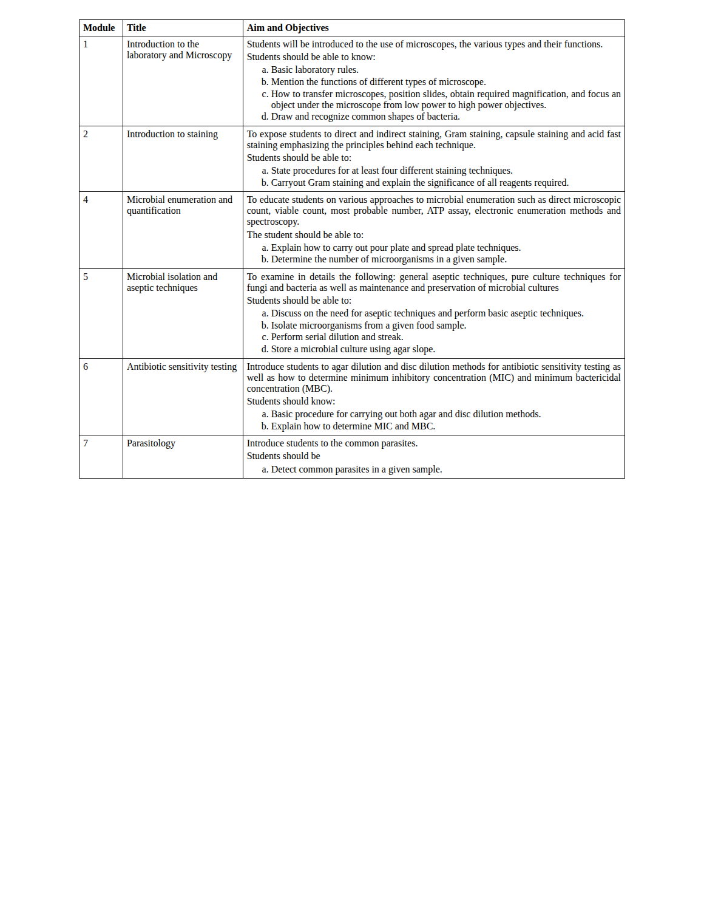| Module | Title | Aim and Objectives |
| --- | --- | --- |
| 1 | Introduction to the laboratory and Microscopy | Students will be introduced to the use of microscopes, the various types and their functions. Students should be able to know: Basic laboratory rules. Mention the functions of different types of microscope. How to transfer microscopes, position slides, obtain required magnification, and focus an object under the microscope from low power to high power objectives. Draw and recognize common shapes of bacteria. |
| 2 | Introduction to staining | To expose students to direct and indirect staining, Gram staining, capsule staining and acid fast staining emphasizing the principles behind each technique. Students should be able to: State procedures for at least four different staining techniques. Carryout Gram staining and explain the significance of all reagents required. |
| 4 | Microbial enumeration and quantification | To educate students on various approaches to microbial enumeration such as direct microscopic count, viable count, most probable number, ATP assay, electronic enumeration methods and spectroscopy. The student should be able to: Explain how to carry out pour plate and spread plate techniques. Determine the number of microorganisms in a given sample. |
| 5 | Microbial isolation and aseptic techniques | To examine in details the following: general aseptic techniques, pure culture techniques for fungi and bacteria as well as maintenance and preservation of microbial cultures Students should be able to: Discuss on the need for aseptic techniques and perform basic aseptic techniques. Isolate microorganisms from a given food sample. Perform serial dilution and streak. Store a microbial culture using agar slope. |
| 6 | Antibiotic sensitivity testing | Introduce students to agar dilution and disc dilution methods for antibiotic sensitivity testing as well as how to determine minimum inhibitory concentration (MIC) and minimum bactericidal concentration (MBC). Students should know: Basic procedure for carrying out both agar and disc dilution methods. Explain how to determine MIC and MBC. |
| 7 | Parasitology | Introduce students to the common parasites. Students should be Detect common parasites in a given sample. |